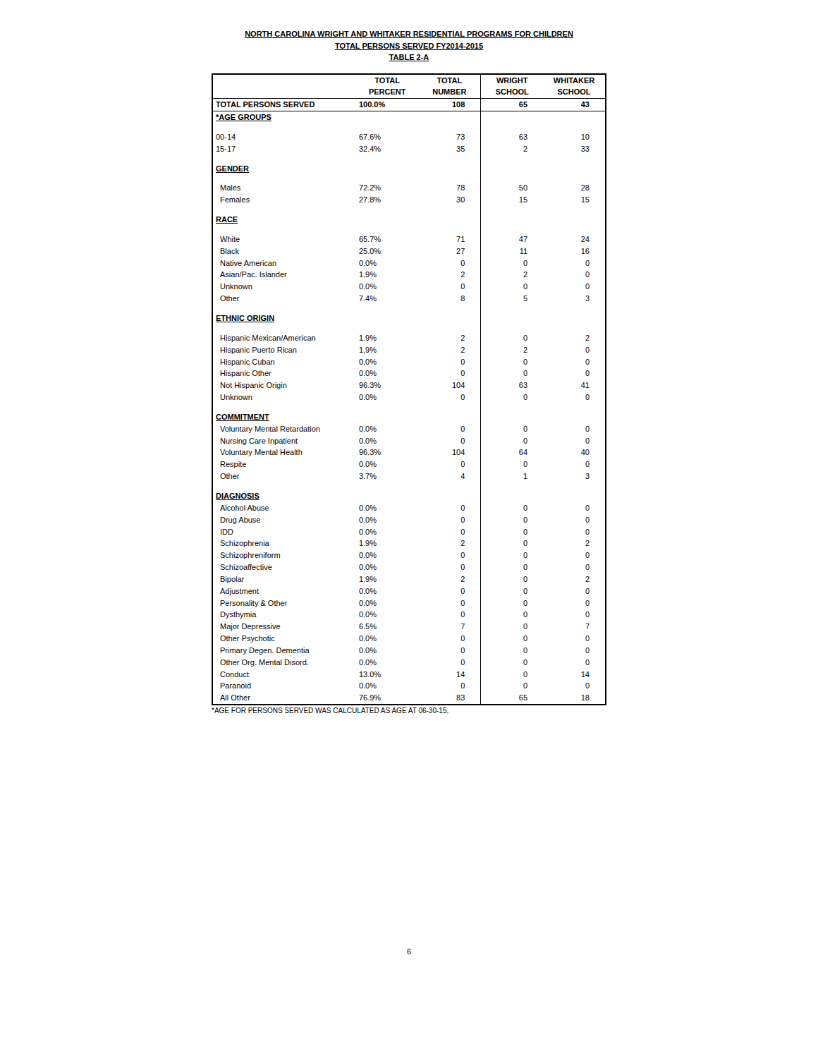NORTH CAROLINA WRIGHT AND WHITAKER RESIDENTIAL PROGRAMS FOR CHILDREN
TOTAL PERSONS SERVED FY2014-2015
TABLE 2-A
| | TOTAL | TOTAL | WRIGHT | WHITAKER |
| | PERCENT | NUMBER | SCHOOL | SCHOOL |
| TOTAL PERSONS SERVED | 100.0% | 108 | 65 | 43 |
| *AGE GROUPS | | | | |
| 00-14 | 67.6% | 73 | 63 | 10 |
| 15-17 | 32.4% | 35 | 2 | 33 |
| GENDER | | | | |
| Males | 72.2% | 78 | 50 | 28 |
| Females | 27.8% | 30 | 15 | 15 |
| RACE | | | | |
| White | 65.7% | 71 | 47 | 24 |
| Black | 25.0% | 27 | 11 | 16 |
| Native American | 0.0% | 0 | 0 | 0 |
| Asian/Pac. Islander | 1.9% | 2 | 2 | 0 |
| Unknown | 0.0% | 0 | 0 | 0 |
| Other | 7.4% | 8 | 5 | 3 |
| ETHNIC ORIGIN | | | | |
| Hispanic Mexican/American | 1.9% | 2 | 0 | 2 |
| Hispanic Puerto Rican | 1.9% | 2 | 2 | 0 |
| Hispanic Cuban | 0.0% | 0 | 0 | 0 |
| Hispanic Other | 0.0% | 0 | 0 | 0 |
| Not Hispanic Origin | 96.3% | 104 | 63 | 41 |
| Unknown | 0.0% | 0 | 0 | 0 |
| COMMITMENT | | | | |
| Voluntary Mental Retardation | 0.0% | 0 | 0 | 0 |
| Nursing Care Inpatient | 0.0% | 0 | 0 | 0 |
| Voluntary Mental Health | 96.3% | 104 | 64 | 40 |
| Respite | 0.0% | 0 | 0 | 0 |
| Other | 3.7% | 4 | 1 | 3 |
| DIAGNOSIS | | | | |
| Alcohol Abuse | 0.0% | 0 | 0 | 0 |
| Drug Abuse | 0.0% | 0 | 0 | 0 |
| IDD | 0.0% | 0 | 0 | 0 |
| Schizophrenia | 1.9% | 2 | 0 | 2 |
| Schizophreniform | 0.0% | 0 | 0 | 0 |
| Schizoaffective | 0.0% | 0 | 0 | 0 |
| Bipolar | 1.9% | 2 | 0 | 2 |
| Adjustment | 0.0% | 0 | 0 | 0 |
| Personality & Other | 0.0% | 0 | 0 | 0 |
| Dysthymia | 0.0% | 0 | 0 | 0 |
| Major Depressive | 6.5% | 7 | 0 | 7 |
| Other Psychotic | 0.0% | 0 | 0 | 0 |
| Primary Degen. Dementia | 0.0% | 0 | 0 | 0 |
| Other Org. Mental Disord. | 0.0% | 0 | 0 | 0 |
| Conduct | 13.0% | 14 | 0 | 14 |
| Paranoid | 0.0% | 0 | 0 | 0 |
| All Other | 76.9% | 83 | 65 | 18 |
*AGE FOR PERSONS SERVED WAS CALCULATED AS AGE AT 06-30-15.
6